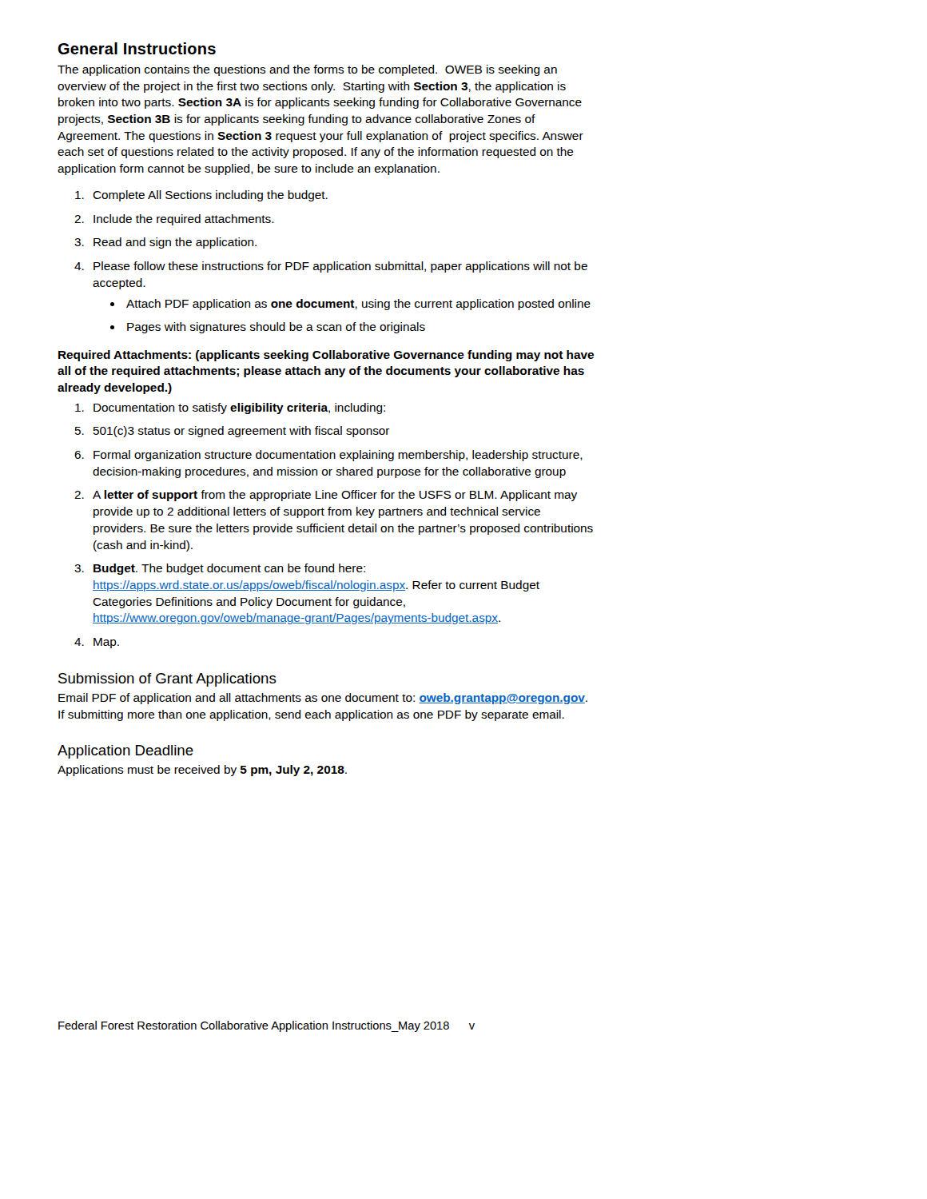General Instructions
The application contains the questions and the forms to be completed. OWEB is seeking an overview of the project in the first two sections only. Starting with Section 3, the application is broken into two parts. Section 3A is for applicants seeking funding for Collaborative Governance projects, Section 3B is for applicants seeking funding to advance collaborative Zones of Agreement. The questions in Section 3 request your full explanation of project specifics. Answer each set of questions related to the activity proposed. If any of the information requested on the application form cannot be supplied, be sure to include an explanation.
Complete All Sections including the budget.
Include the required attachments.
Read and sign the application.
Please follow these instructions for PDF application submittal, paper applications will not be accepted.
Attach PDF application as one document, using the current application posted online
Pages with signatures should be a scan of the originals
Required Attachments: (applicants seeking Collaborative Governance funding may not have all of the required attachments; please attach any of the documents your collaborative has already developed.)
Documentation to satisfy eligibility criteria, including:
501(c)3 status or signed agreement with fiscal sponsor
Formal organization structure documentation explaining membership, leadership structure, decision-making procedures, and mission or shared purpose for the collaborative group
A letter of support from the appropriate Line Officer for the USFS or BLM. Applicant may provide up to 2 additional letters of support from key partners and technical service providers. Be sure the letters provide sufficient detail on the partner’s proposed contributions (cash and in-kind).
Budget. The budget document can be found here: https://apps.wrd.state.or.us/apps/oweb/fiscal/nologin.aspx. Refer to current Budget Categories Definitions and Policy Document for guidance, https://www.oregon.gov/oweb/manage-grant/Pages/payments-budget.aspx.
Map.
Submission of Grant Applications
Email PDF of application and all attachments as one document to: oweb.grantapp@oregon.gov. If submitting more than one application, send each application as one PDF by separate email.
Application Deadline
Applications must be received by 5 pm, July 2, 2018.
Federal Forest Restoration Collaborative Application Instructions_May 2018 v